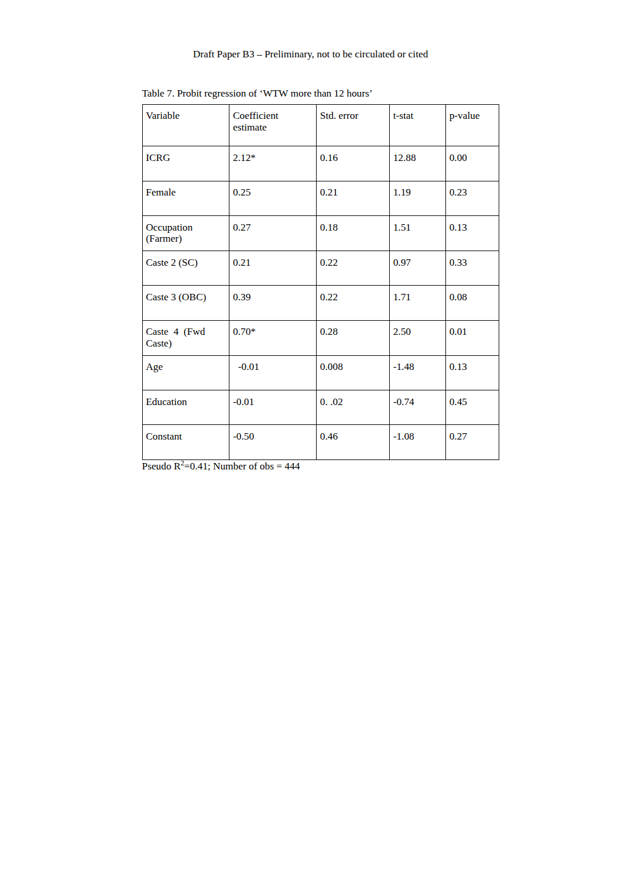Draft Paper B3 – Preliminary, not to be circulated or cited
Table 7. Probit regression of ‘WTW more than 12 hours’
| Variable | Coefficient estimate | Std. error | t-stat | p-value |
| ICRG | 2.12* | 0.16 | 12.88 | 0.00 |
| Female | 0.25 | 0.21 | 1.19 | 0.23 |
| Occupation (Farmer) | 0.27 | 0.18 | 1.51 | 0.13 |
| Caste 2 (SC) | 0.21 | 0.22 | 0.97 | 0.33 |
| Caste 3 (OBC) | 0.39 | 0.22 | 1.71 | 0.08 |
| Caste 4 (Fwd Caste) | 0.70* | 0.28 | 2.50 | 0.01 |
| Age | -0.01 | 0.008 | -1.48 | 0.13 |
| Education | -0.01 | 0. .02 | -0.74 | 0.45 |
| Constant | -0.50 | 0.46 | -1.08 | 0.27 |
Pseudo R2=0.41; Number of obs = 444